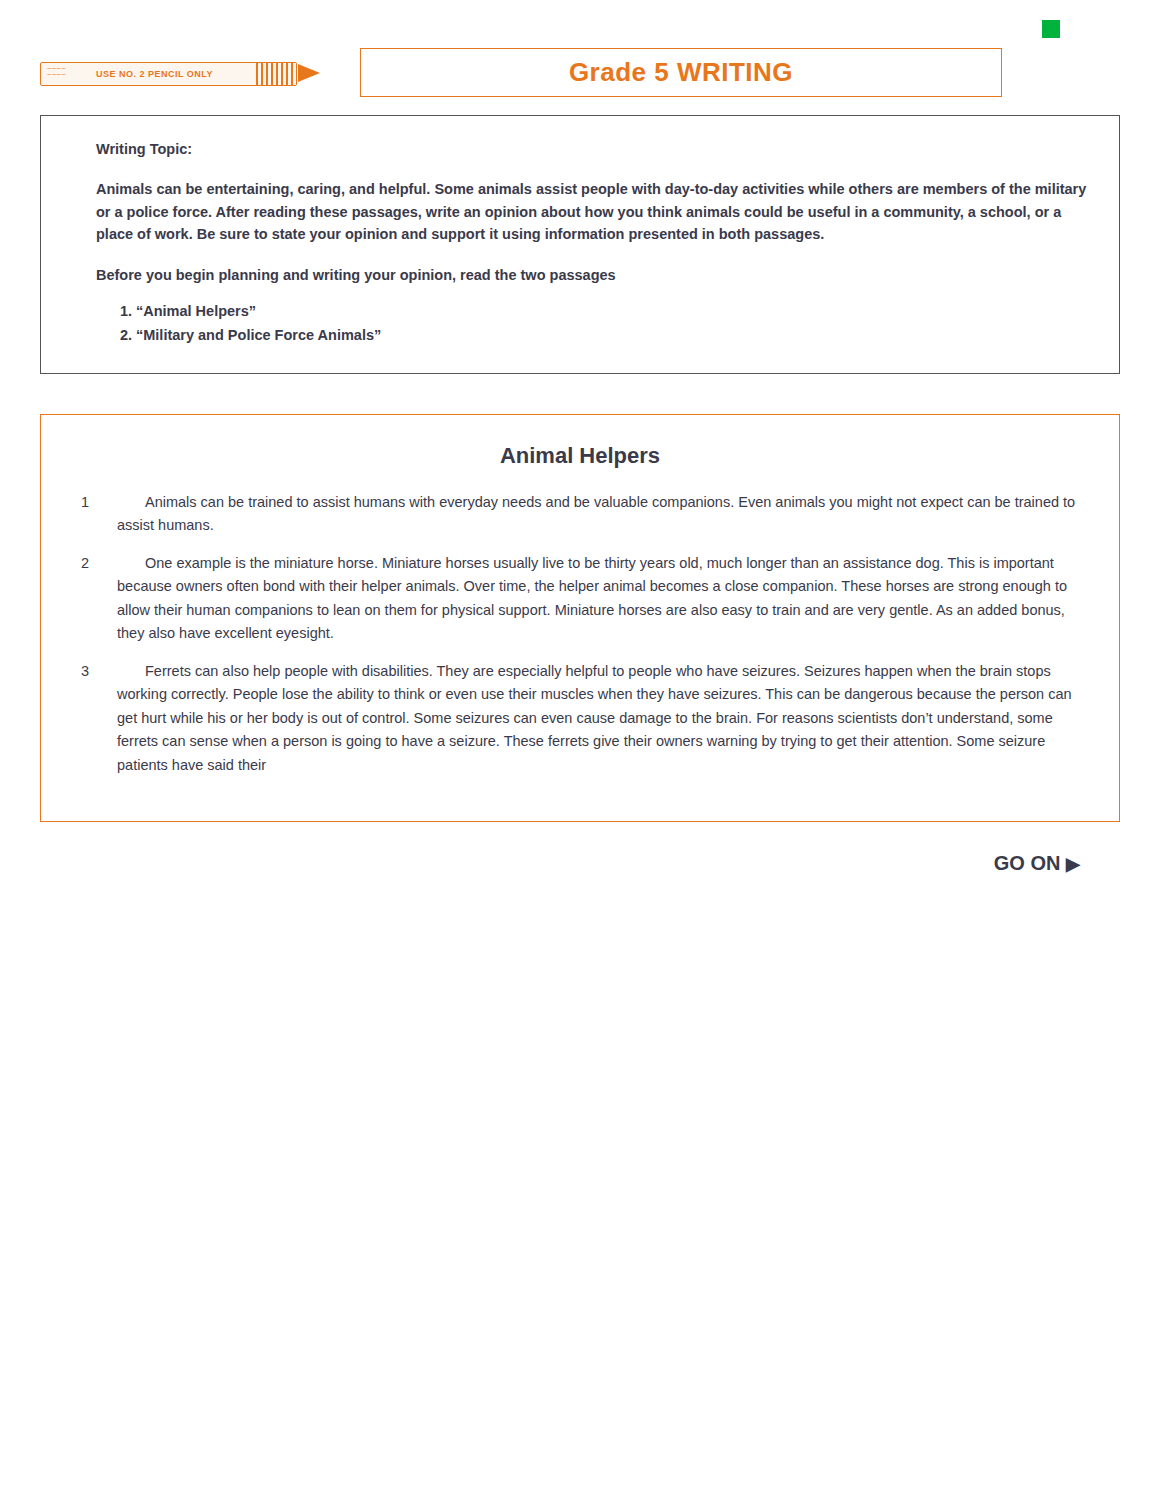~~~~
~~~~
USE NO. 2 PENCIL ONLY
Grade 5 WRITING
Writing Topic:
Animals can be entertaining, caring, and helpful. Some animals assist people with day-to-day activities while others are members of the military or a police force. After reading these passages, write an opinion about how you think animals could be useful in a community, a school, or a place of work. Be sure to state your opinion and support it using information presented in both passages.
Before you begin planning and writing your opinion, read the two passages
“Animal Helpers”
“Military and Police Force Animals”
Animal Helpers
1
Animals can be trained to assist humans with everyday needs and be valuable companions. Even animals you might not expect can be trained to assist humans.
2
One example is the miniature horse. Miniature horses usually live to be thirty years old, much longer than an assistance dog. This is important because owners often bond with their helper animals. Over time, the helper animal becomes a close companion. These horses are strong enough to allow their human companions to lean on them for physical support. Miniature horses are also easy to train and are very gentle. As an added bonus, they also have excellent eyesight.
3
Ferrets can also help people with disabilities. They are especially helpful to people who have seizures. Seizures happen when the brain stops working correctly. People lose the ability to think or even use their muscles when they have seizures. This can be dangerous because the person can get hurt while his or her body is out of control. Some seizures can even cause damage to the brain. For reasons scientists don’t understand, some ferrets can sense when a person is going to have a seizure. These ferrets give their owners warning by trying to get their attention. Some seizure patients have said their
GO ON ▶